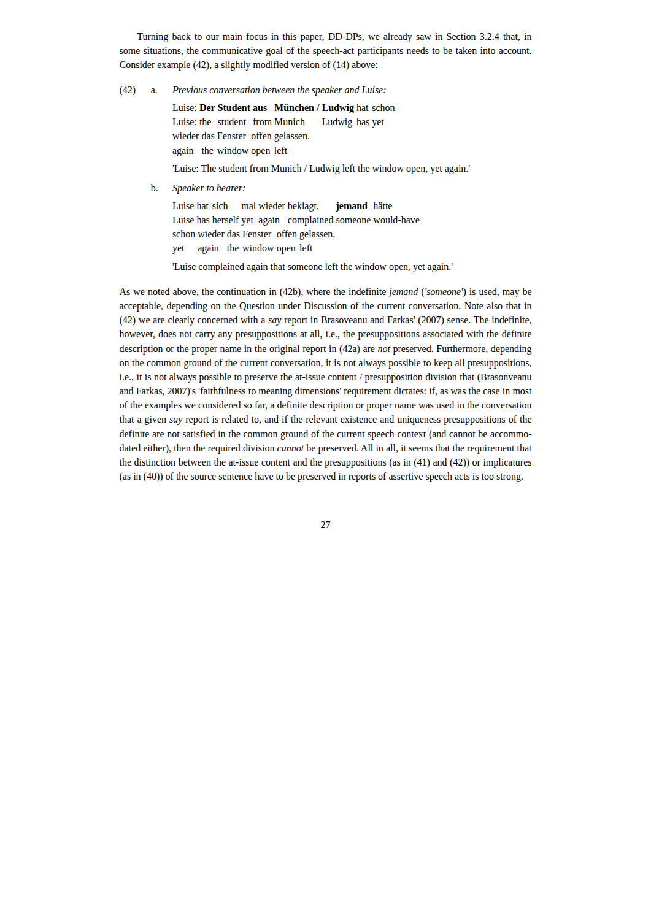Turning back to our main focus in this paper, DD-DPs, we already saw in Section 3.2.4 that, in some situations, the communicative goal of the speech-act participants needs to be taken into account. Consider example (42), a slightly modified version of (14) above:
(42)
a.
Previous conversation between the speaker and Luise:
Luise: Luise: Der the Student student aus from München Munich / Ludwig Ludwig hat has schon yet wieder again das the Fenster window offen open gelassen. left
'Luise: The student from Munich / Ludwig left the window open, yet again.'
b.
Speaker to hearer:
Luise Luise hat has sich herself mal yet wieder again beklagt, complained jemand someone hätte would-have schon yet wieder again das the Fenster window offen open gelassen. left
'Luise complained again that someone left the window open, yet again.'
As we noted above, the continuation in (42b), where the indefinite jemand ('someone') is used, may be acceptable, depending on the Question under Discussion of the current conversation. Note also that in (42) we are clearly concerned with a say report in Brasoveanu and Farkas' (2007) sense. The indefinite, however, does not carry any presuppositions at all, i.e., the presuppositions associated with the definite description or the proper name in the original report in (42a) are not preserved. Furthermore, depending on the common ground of the current conversation, it is not always possible to keep all presuppositions, i.e., it is not always possible to preserve the at-issue content / presupposition division that (Brasonveanu and Farkas, 2007)'s 'faithfulness to meaning dimensions' requirement dictates: if, as was the case in most of the examples we considered so far, a definite description or proper name was used in the conversation that a given say report is related to, and if the relevant existence and uniqueness presuppositions of the definite are not satisfied in the common ground of the current speech context (and cannot be accommodated either), then the required division cannot be preserved. All in all, it seems that the requirement that the distinction between the at-issue content and the presuppositions (as in (41) and (42)) or implicatures (as in (40)) of the source sentence have to be preserved in reports of assertive speech acts is too strong.
27